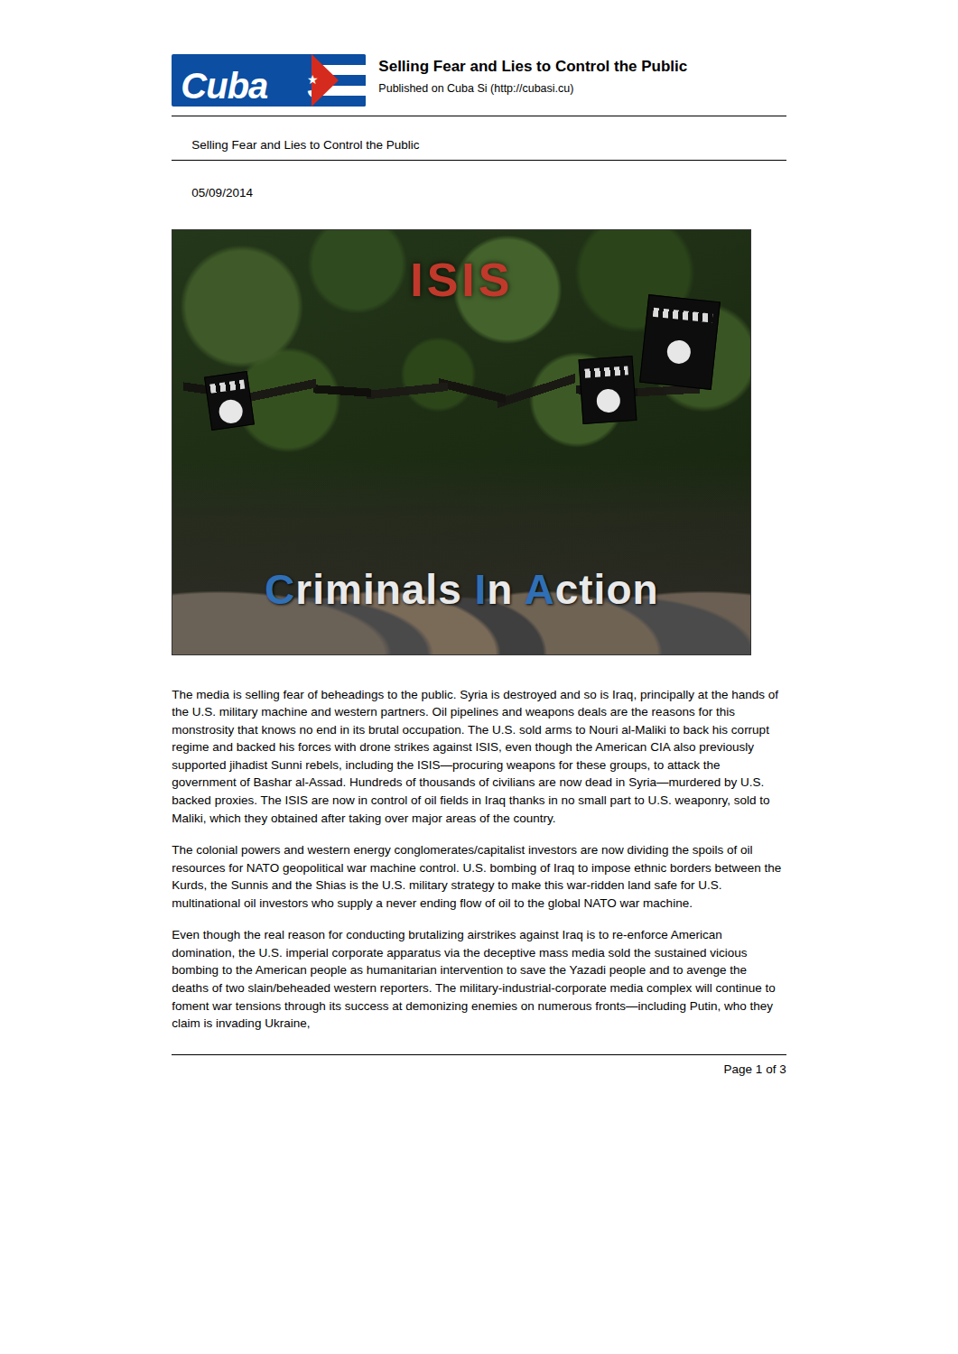Cuba Si ★
Selling Fear and Lies to Control the Public
Published on Cuba Si (http://cubasi.cu)
Selling Fear and Lies to Control the Public
05/09/2014
ISIS
Criminals In Action
The media is selling fear of beheadings to the public. Syria is destroyed and so is Iraq, principally at the hands of the U.S. military machine and western partners. Oil pipelines and weapons deals are the reasons for this monstrosity that knows no end in its brutal occupation. The U.S. sold arms to Nouri al-Maliki to back his corrupt regime and backed his forces with drone strikes against ISIS, even though the American CIA also previously supported jihadist Sunni rebels, including the ISIS—procuring weapons for these groups, to attack the government of Bashar al-Assad. Hundreds of thousands of civilians are now dead in Syria—murdered by U.S. backed proxies. The ISIS are now in control of oil fields in Iraq thanks in no small part to U.S. weaponry, sold to Maliki, which they obtained after taking over major areas of the country.
The colonial powers and western energy conglomerates/capitalist investors are now dividing the spoils of oil resources for NATO geopolitical war machine control. U.S. bombing of Iraq to impose ethnic borders between the Kurds, the Sunnis and the Shias is the U.S. military strategy to make this war-ridden land safe for U.S. multinational oil investors who supply a never ending flow of oil to the global NATO war machine.
Even though the real reason for conducting brutalizing airstrikes against Iraq is to re-enforce American domination, the U.S. imperial corporate apparatus via the deceptive mass media sold the sustained vicious bombing to the American people as humanitarian intervention to save the Yazadi people and to avenge the deaths of two slain/beheaded western reporters. The military-industrial-corporate media complex will continue to foment war tensions through its success at demonizing enemies on numerous fronts—including Putin, who they claim is invading Ukraine,
Page 1 of 3